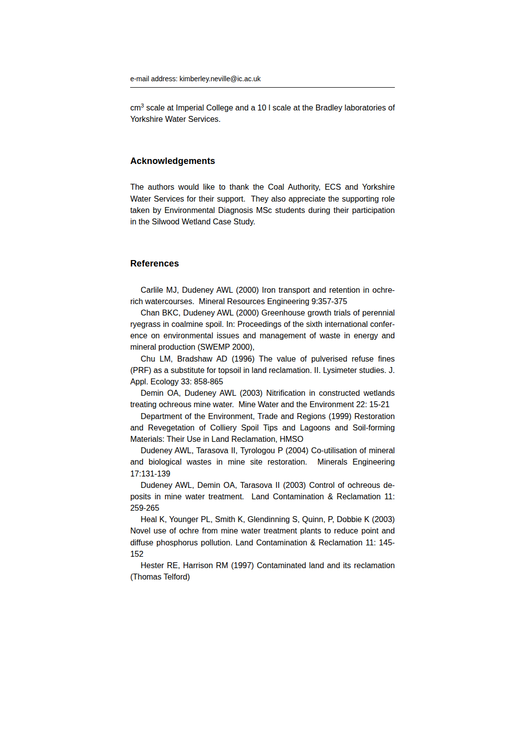e-mail address: kimberley.neville@ic.ac.uk
cm3 scale at Imperial College and a 10 l scale at the Bradley laboratories of Yorkshire Water Services.
Acknowledgements
The authors would like to thank the Coal Authority, ECS and Yorkshire Water Services for their support. They also appreciate the supporting role taken by Environmental Diagnosis MSc students during their participation in the Silwood Wetland Case Study.
References
Carlile MJ, Dudeney AWL (2000) Iron transport and retention in ochre-rich watercourses. Mineral Resources Engineering 9:357-375
Chan BKC, Dudeney AWL (2000) Greenhouse growth trials of perennial ryegrass in coalmine spoil. In: Proceedings of the sixth international conference on environmental issues and management of waste in energy and mineral production (SWEMP 2000),
Chu LM, Bradshaw AD (1996) The value of pulverised refuse fines (PRF) as a substitute for topsoil in land reclamation. II. Lysimeter studies. J. Appl. Ecology 33: 858-865
Demin OA, Dudeney AWL (2003) Nitrification in constructed wetlands treating ochreous mine water. Mine Water and the Environment 22: 15-21
Department of the Environment, Trade and Regions (1999) Restoration and Revegetation of Colliery Spoil Tips and Lagoons and Soil-forming Materials: Their Use in Land Reclamation, HMSO
Dudeney AWL, Tarasova II, Tyrologou P (2004) Co-utilisation of mineral and biological wastes in mine site restoration. Minerals Engineering 17:131-139
Dudeney AWL, Demin OA, Tarasova II (2003) Control of ochreous deposits in mine water treatment. Land Contamination & Reclamation 11: 259-265
Heal K, Younger PL, Smith K, Glendinning S, Quinn, P, Dobbie K (2003) Novel use of ochre from mine water treatment plants to reduce point and diffuse phosphorus pollution. Land Contamination & Reclamation 11: 145-152
Hester RE, Harrison RM (1997) Contaminated land and its reclamation (Thomas Telford)